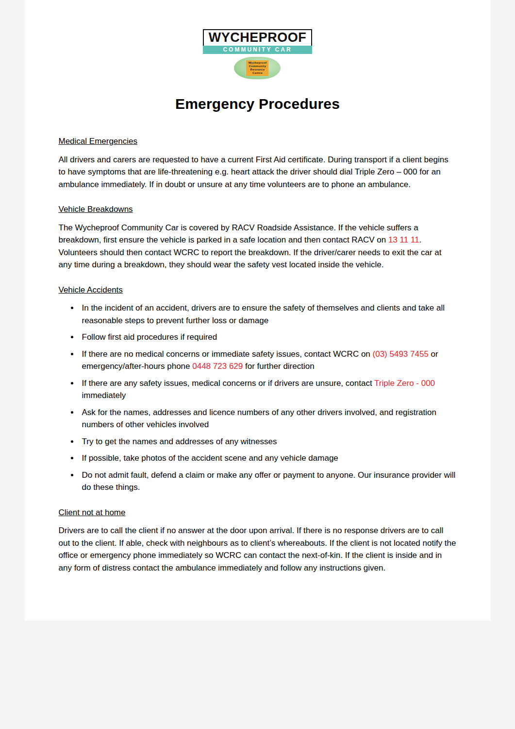WYCHEPROOF COMMUNITY CAR Wycheproof
Community
Resource
Centre
Emergency Procedures
Medical Emergencies
All drivers and carers are requested to have a current First Aid certificate. During transport if a client begins to have symptoms that are life-threatening e.g. heart attack the driver should dial Triple Zero – 000 for an ambulance immediately. If in doubt or unsure at any time volunteers are to phone an ambulance.
Vehicle Breakdowns
The Wycheproof Community Car is covered by RACV Roadside Assistance. If the vehicle suffers a breakdown, first ensure the vehicle is parked in a safe location and then contact RACV on 13 11 11. Volunteers should then contact WCRC to report the breakdown. If the driver/carer needs to exit the car at any time during a breakdown, they should wear the safety vest located inside the vehicle.
Vehicle Accidents
In the incident of an accident, drivers are to ensure the safety of themselves and clients and take all reasonable steps to prevent further loss or damage
Follow first aid procedures if required
If there are no medical concerns or immediate safety issues, contact WCRC on (03) 5493 7455 or emergency/after-hours phone 0448 723 629 for further direction
If there are any safety issues, medical concerns or if drivers are unsure, contact Triple Zero - 000 immediately
Ask for the names, addresses and licence numbers of any other drivers involved, and registration numbers of other vehicles involved
Try to get the names and addresses of any witnesses
If possible, take photos of the accident scene and any vehicle damage
Do not admit fault, defend a claim or make any offer or payment to anyone. Our insurance provider will do these things.
Client not at home
Drivers are to call the client if no answer at the door upon arrival. If there is no response drivers are to call out to the client. If able, check with neighbours as to client’s whereabouts. If the client is not located notify the office or emergency phone immediately so WCRC can contact the next-of-kin. If the client is inside and in any form of distress contact the ambulance immediately and follow any instructions given.